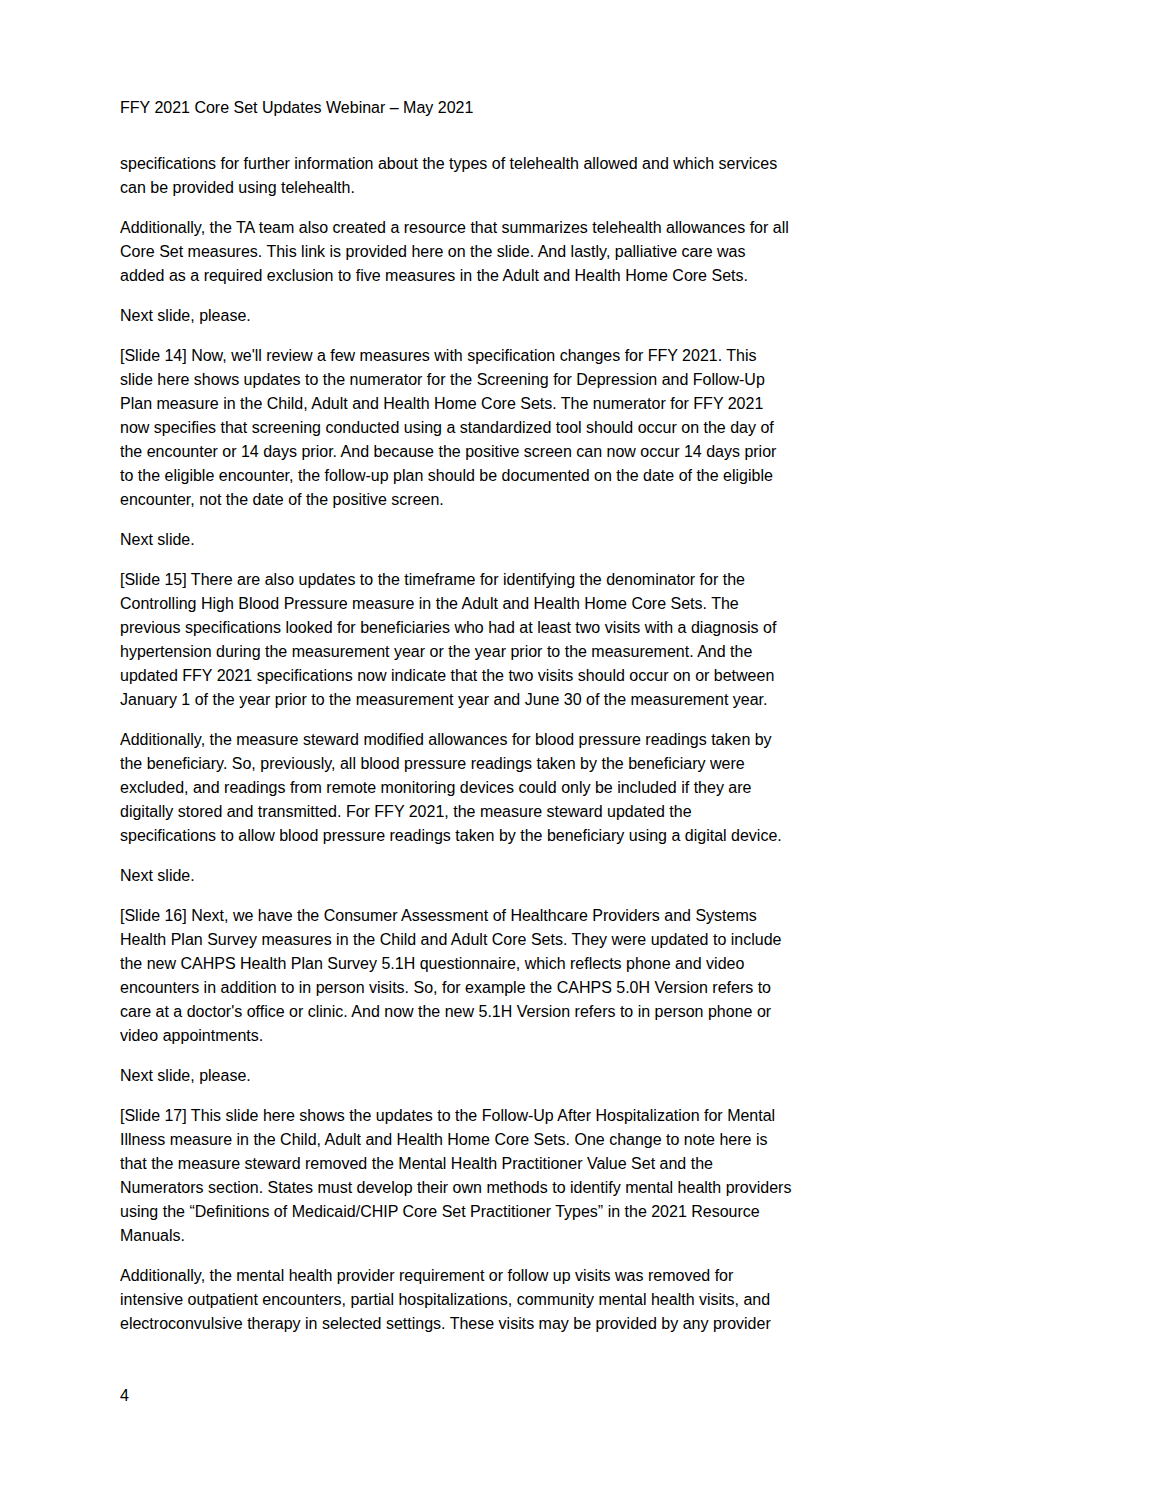FFY 2021 Core Set Updates Webinar – May 2021
specifications for further information about the types of telehealth allowed and which services can be provided using telehealth.
Additionally, the TA team also created a resource that summarizes telehealth allowances for all Core Set measures. This link is provided here on the slide. And lastly, palliative care was added as a required exclusion to five measures in the Adult and Health Home Core Sets.
Next slide, please.
[Slide 14] Now, we'll review a few measures with specification changes for FFY 2021. This slide here shows updates to the numerator for the Screening for Depression and Follow-Up Plan measure in the Child, Adult and Health Home Core Sets. The numerator for FFY 2021 now specifies that screening conducted using a standardized tool should occur on the day of the encounter or 14 days prior. And because the positive screen can now occur 14 days prior to the eligible encounter, the follow-up plan should be documented on the date of the eligible encounter, not the date of the positive screen.
Next slide.
[Slide 15] There are also updates to the timeframe for identifying the denominator for the Controlling High Blood Pressure measure in the Adult and Health Home Core Sets. The previous specifications looked for beneficiaries who had at least two visits with a diagnosis of hypertension during the measurement year or the year prior to the measurement. And the updated FFY 2021 specifications now indicate that the two visits should occur on or between January 1 of the year prior to the measurement year and June 30 of the measurement year.
Additionally, the measure steward modified allowances for blood pressure readings taken by the beneficiary. So, previously, all blood pressure readings taken by the beneficiary were excluded, and readings from remote monitoring devices could only be included if they are digitally stored and transmitted. For FFY 2021, the measure steward updated the specifications to allow blood pressure readings taken by the beneficiary using a digital device.
Next slide.
[Slide 16] Next, we have the Consumer Assessment of Healthcare Providers and Systems Health Plan Survey measures in the Child and Adult Core Sets. They were updated to include the new CAHPS Health Plan Survey 5.1H questionnaire, which reflects phone and video encounters in addition to in person visits. So, for example the CAHPS 5.0H Version refers to care at a doctor's office or clinic. And now the new 5.1H Version refers to in person phone or video appointments.
Next slide, please.
[Slide 17] This slide here shows the updates to the Follow-Up After Hospitalization for Mental Illness measure in the Child, Adult and Health Home Core Sets. One change to note here is that the measure steward removed the Mental Health Practitioner Value Set and the Numerators section. States must develop their own methods to identify mental health providers using the “Definitions of Medicaid/CHIP Core Set Practitioner Types” in the 2021 Resource Manuals.
Additionally, the mental health provider requirement or follow up visits was removed for intensive outpatient encounters, partial hospitalizations, community mental health visits, and electroconvulsive therapy in selected settings. These visits may be provided by any provider
4